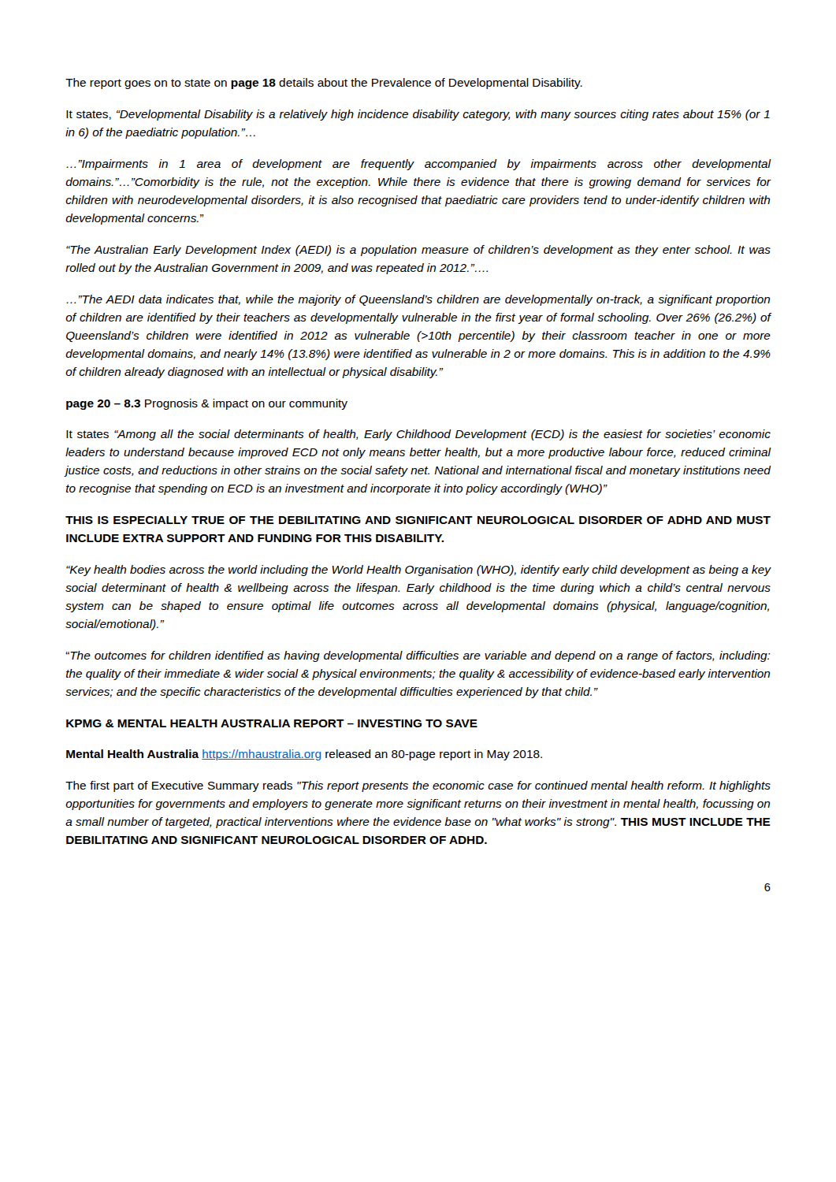The report goes on to state on page 18 details about the Prevalence of Developmental Disability.
It states, “Developmental Disability is a relatively high incidence disability category, with many sources citing rates about 15% (or 1 in 6) of the paediatric population.”…
…”Impairments in 1 area of development are frequently accompanied by impairments across other developmental domains.”…”Comorbidity is the rule, not the exception. While there is evidence that there is growing demand for services for children with neurodevelopmental disorders, it is also recognised that paediatric care providers tend to under-identify children with developmental concerns.”
“The Australian Early Development Index (AEDI) is a population measure of children’s development as they enter school. It was rolled out by the Australian Government in 2009, and was repeated in 2012.”….
…”The AEDI data indicates that, while the majority of Queensland’s children are developmentally on-track, a significant proportion of children are identified by their teachers as developmentally vulnerable in the first year of formal schooling. Over 26% (26.2%) of Queensland’s children were identified in 2012 as vulnerable (>10th percentile) by their classroom teacher in one or more developmental domains, and nearly 14% (13.8%) were identified as vulnerable in 2 or more domains. This is in addition to the 4.9% of children already diagnosed with an intellectual or physical disability.”
page 20 – 8.3 Prognosis & impact on our community
It states “Among all the social determinants of health, Early Childhood Development (ECD) is the easiest for societies’ economic leaders to understand because improved ECD not only means better health, but a more productive labour force, reduced criminal justice costs, and reductions in other strains on the social safety net. National and international fiscal and monetary institutions need to recognise that spending on ECD is an investment and incorporate it into policy accordingly (WHO)”
This is especially true of the debilitating and significant neurological disorder of ADHD and must include extra support and funding for this disability.
“Key health bodies across the world including the World Health Organisation (WHO), identify early child development as being a key social determinant of health & wellbeing across the lifespan. Early childhood is the time during which a child’s central nervous system can be shaped to ensure optimal life outcomes across all developmental domains (physical, language/cognition, social/emotional).”
“The outcomes for children identified as having developmental difficulties are variable and depend on a range of factors, including: the quality of their immediate & wider social & physical environments; the quality & accessibility of evidence-based early intervention services; and the specific characteristics of the developmental difficulties experienced by that child.”
KPMG & MENTAL HEALTH AUSTRALIA REPORT – INVESTING TO SAVE
Mental Health Australia https://mhaustralia.org released an 80-page report in May 2018.
The first part of Executive Summary reads "This report presents the economic case for continued mental health reform. It highlights opportunities for governments and employers to generate more significant returns on their investment in mental health, focussing on a small number of targeted, practical interventions where the evidence base on "what works" is strong". This must include the debilitating and significant neurological disorder of ADHD.
6